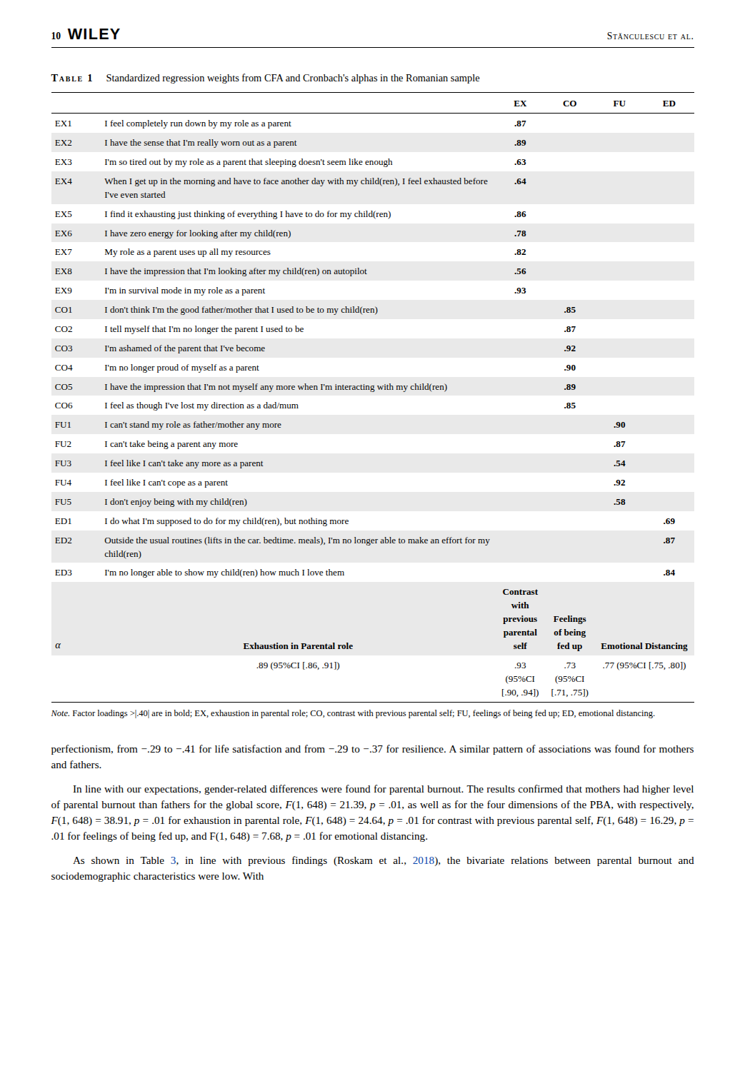10 WILEY
Stănculescu et al.
Table 1 Standardized regression weights from CFA and Cronbach's alphas in the Romanian sample
| | | EX | CO | FU | ED |
| --- | --- | --- | --- | --- | --- |
| EX1 | I feel completely run down by my role as a parent | .87 | | | |
| EX2 | I have the sense that I'm really worn out as a parent | .89 | | | |
| EX3 | I'm so tired out by my role as a parent that sleeping doesn't seem like enough | .63 | | | |
| EX4 | When I get up in the morning and have to face another day with my child(ren), I feel exhausted before I've even started | .64 | | | |
| EX5 | I find it exhausting just thinking of everything I have to do for my child(ren) | .86 | | | |
| EX6 | I have zero energy for looking after my child(ren) | .78 | | | |
| EX7 | My role as a parent uses up all my resources | .82 | | | |
| EX8 | I have the impression that I'm looking after my child(ren) on autopilot | .56 | | | |
| EX9 | I'm in survival mode in my role as a parent | .93 | | | |
| CO1 | I don't think I'm the good father/mother that I used to be to my child(ren) | | .85 | | |
| CO2 | I tell myself that I'm no longer the parent I used to be | | .87 | | |
| CO3 | I'm ashamed of the parent that I've become | | .92 | | |
| CO4 | I'm no longer proud of myself as a parent | | .90 | | |
| CO5 | I have the impression that I'm not myself any more when I'm interacting with my child(ren) | | .89 | | |
| CO6 | I feel as though I've lost my direction as a dad/mum | | .85 | | |
| FU1 | I can't stand my role as father/mother any more | | | .90 | |
| FU2 | I can't take being a parent any more | | | .87 | |
| FU3 | I feel like I can't take any more as a parent | | | .54 | |
| FU4 | I feel like I can't cope as a parent | | | .92 | |
| FU5 | I don't enjoy being with my child(ren) | | | .58 | |
| ED1 | I do what I'm supposed to do for my child(ren), but nothing more | | | | .69 |
| ED2 | Outside the usual routines (lifts in the car. bedtime. meals), I'm no longer able to make an effort for my child(ren) | | | | .87 |
| ED3 | I'm no longer able to show my child(ren) how much I love them | | | | .84 |
| α | Exhaustion in Parental role | Contrast with previous parental self | Feelings of being fed up | Emotional Distancing |
| | .89 (95%CI [.86, .91]) | .93 (95%CI [.90, .94]) | .73 (95%CI [.71, .75]) | .77 (95%CI [.75, .80]) |
Note. Factor loadings >|.40| are in bold; EX, exhaustion in parental role; CO, contrast with previous parental self; FU, feelings of being fed up; ED, emotional distancing.
perfectionism, from −.29 to −.41 for life satisfaction and from −.29 to −.37 for resilience. A similar pattern of associations was found for mothers and fathers.
In line with our expectations, gender-related differences were found for parental burnout. The results confirmed that mothers had higher level of parental burnout than fathers for the global score, F(1, 648) = 21.39, p = .01, as well as for the four dimensions of the PBA, with respectively, F(1, 648) = 38.91, p = .01 for exhaustion in parental role, F(1, 648) = 24.64, p = .01 for contrast with previous parental self, F(1, 648) = 16.29, p = .01 for feelings of being fed up, and F(1, 648) = 7.68, p = .01 for emotional distancing.
As shown in Table 3, in line with previous findings (Roskam et al., 2018), the bivariate relations between parental burnout and sociodemographic characteristics were low. With